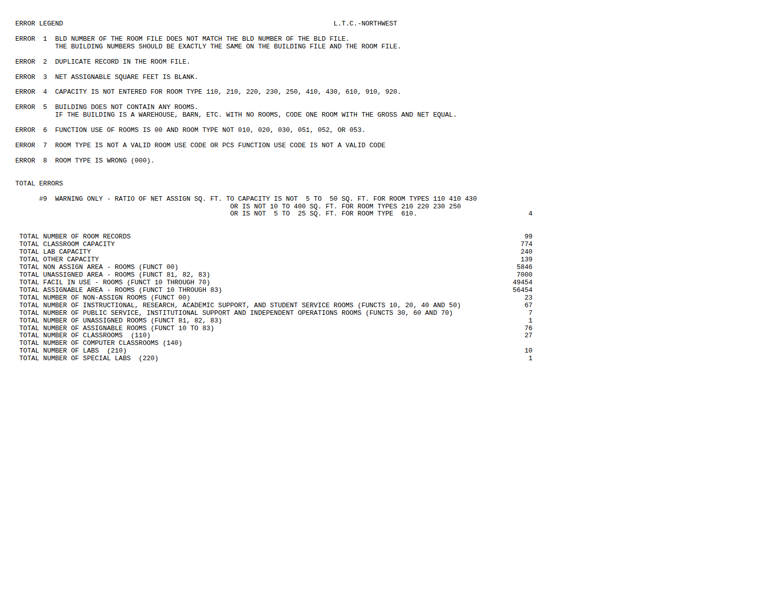ERROR LEGEND                                                                    L.T.C.-NORTHWEST

ERROR  1  BLD NUMBER OF THE ROOM FILE DOES NOT MATCH THE BLD NUMBER OF THE BLD FILE.
          THE BUILDING NUMBERS SHOULD BE EXACTLY THE SAME ON THE BUILDING FILE AND THE ROOM FILE.

ERROR  2  DUPLICATE RECORD IN THE ROOM FILE.

ERROR  3  NET ASSIGNABLE SQUARE FEET IS BLANK.

ERROR  4  CAPACITY IS NOT ENTERED FOR ROOM TYPE 110, 210, 220, 230, 250, 410, 430, 610, 910, 920.

ERROR  5  BUILDING DOES NOT CONTAIN ANY ROOMS.
          IF THE BUILDING IS A WAREHOUSE, BARN, ETC. WITH NO ROOMS, CODE ONE ROOM WITH THE GROSS AND NET EQUAL.

ERROR  6  FUNCTION USE OF ROOMS IS 00 AND ROOM TYPE NOT 010, 020, 030, 051, 052, OR 053.

ERROR  7  ROOM TYPE IS NOT A VALID ROOM USE CODE OR PCS FUNCTION USE CODE IS NOT A VALID CODE

ERROR  8  ROOM TYPE IS WRONG (000).


TOTAL ERRORS

      #9  WARNING ONLY - RATIO OF NET ASSIGN SQ. FT. TO CAPACITY IS NOT  5 TO  50 SQ. FT. FOR ROOM TYPES 110 410 430
                                                      OR IS NOT 10 TO 400 SQ. FT. FOR ROOM TYPES 210 220 230 250
                                                      OR IS NOT  5 TO  25 SQ. FT. FOR ROOM TYPE  610.                            4


 TOTAL NUMBER OF ROOM RECORDS                                                                                                   99
 TOTAL CLASSROOM CAPACITY                                                                                                      774
 TOTAL LAB CAPACITY                                                                                                            240
 TOTAL OTHER CAPACITY                                                                                                          139
 TOTAL NON ASSIGN AREA - ROOMS (FUNCT 00)                                                                                     5846
 TOTAL UNASSIGNED AREA - ROOMS (FUNCT 81, 82, 83)                                                                             7000
 TOTAL FACIL IN USE - ROOMS (FUNCT 10 THROUGH 70)                                                                            49454
 TOTAL ASSIGNABLE AREA - ROOMS (FUNCT 10 THROUGH 83)                                                                         56454
 TOTAL NUMBER OF NON-ASSIGN ROOMS (FUNCT 00)                                                                                    23
 TOTAL NUMBER OF INSTRUCTIONAL, RESEARCH, ACADEMIC SUPPORT, AND STUDENT SERVICE ROOMS (FUNCTS 10, 20, 40 AND 50)                67
 TOTAL NUMBER OF PUBLIC SERVICE, INSTITUTIONAL SUPPORT AND INDEPENDENT OPERATIONS ROOMS (FUNCTS 30, 60 AND 70)                   7
 TOTAL NUMBER OF UNASSIGNED ROOMS (FUNCT 81, 82, 83)                                                                             1
 TOTAL NUMBER OF ASSIGNABLE ROOMS (FUNCT 10 TO 83)                                                                              76
 TOTAL NUMBER OF CLASSROOMS  (110)                                                                                              27
 TOTAL NUMBER OF COMPUTER CLASSROOMS (140)
 TOTAL NUMBER OF LABS  (210)                                                                                                    10
 TOTAL NUMBER OF SPECIAL LABS  (220)                                                                                             1